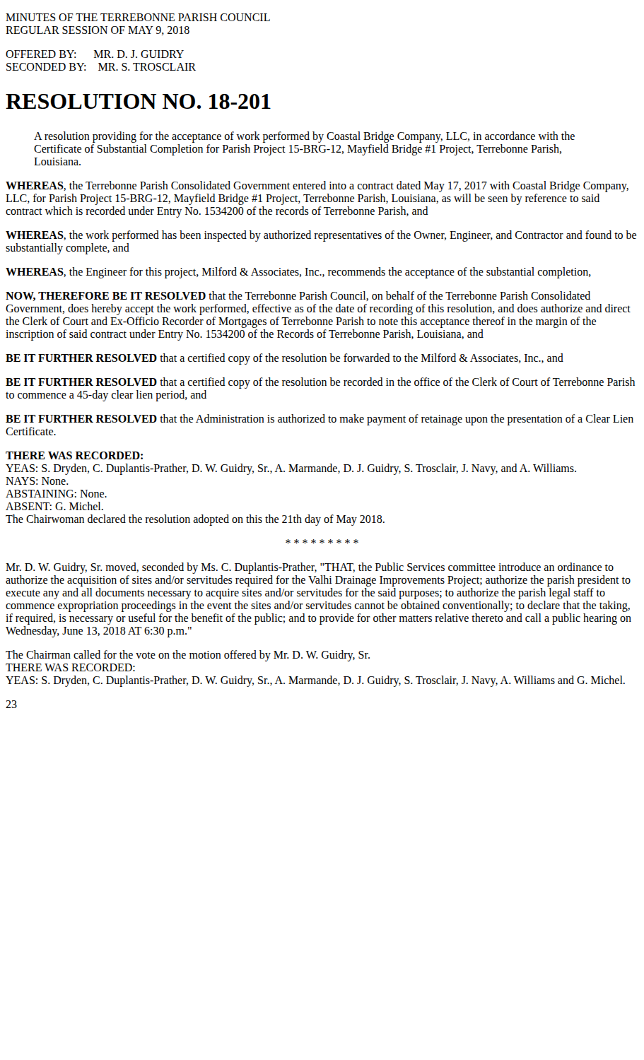MINUTES OF THE TERREBONNE PARISH COUNCIL
REGULAR SESSION OF MAY 9, 2018
OFFERED BY: MR. D. J. GUIDRY
SECONDED BY: MR. S. TROSCLAIR
RESOLUTION NO. 18-201
A resolution providing for the acceptance of work performed by Coastal Bridge Company, LLC, in accordance with the Certificate of Substantial Completion for Parish Project 15-BRG-12, Mayfield Bridge #1 Project, Terrebonne Parish, Louisiana.
WHEREAS, the Terrebonne Parish Consolidated Government entered into a contract dated May 17, 2017 with Coastal Bridge Company, LLC, for Parish Project 15-BRG-12, Mayfield Bridge #1 Project, Terrebonne Parish, Louisiana, as will be seen by reference to said contract which is recorded under Entry No. 1534200 of the records of Terrebonne Parish, and
WHEREAS, the work performed has been inspected by authorized representatives of the Owner, Engineer, and Contractor and found to be substantially complete, and
WHEREAS, the Engineer for this project, Milford & Associates, Inc., recommends the acceptance of the substantial completion,
NOW, THEREFORE BE IT RESOLVED that the Terrebonne Parish Council, on behalf of the Terrebonne Parish Consolidated Government, does hereby accept the work performed, effective as of the date of recording of this resolution, and does authorize and direct the Clerk of Court and Ex-Officio Recorder of Mortgages of Terrebonne Parish to note this acceptance thereof in the margin of the inscription of said contract under Entry No. 1534200 of the Records of Terrebonne Parish, Louisiana, and
BE IT FURTHER RESOLVED that a certified copy of the resolution be forwarded to the Milford & Associates, Inc., and
BE IT FURTHER RESOLVED that a certified copy of the resolution be recorded in the office of the Clerk of Court of Terrebonne Parish to commence a 45-day clear lien period, and
BE IT FURTHER RESOLVED that the Administration is authorized to make payment of retainage upon the presentation of a Clear Lien Certificate.
THERE WAS RECORDED:
YEAS: S. Dryden, C. Duplantis-Prather, D. W. Guidry, Sr., A. Marmande, D. J. Guidry, S. Trosclair, J. Navy, and A. Williams.
NAYS: None.
ABSTAINING: None.
ABSENT: G. Michel.
The Chairwoman declared the resolution adopted on this the 21th day of May 2018.
* * * * * * * * *
Mr. D. W. Guidry, Sr. moved, seconded by Ms. C. Duplantis-Prather, "THAT, the Public Services committee introduce an ordinance to authorize the acquisition of sites and/or servitudes required for the Valhi Drainage Improvements Project; authorize the parish president to execute any and all documents necessary to acquire sites and/or servitudes for the said purposes; to authorize the parish legal staff to commence expropriation proceedings in the event the sites and/or servitudes cannot be obtained conventionally; to declare that the taking, if required, is necessary or useful for the benefit of the public; and to provide for other matters relative thereto and call a public hearing on Wednesday, June 13, 2018 AT 6:30 p.m."
The Chairman called for the vote on the motion offered by Mr. D. W. Guidry, Sr.
THERE WAS RECORDED:
YEAS: S. Dryden, C. Duplantis-Prather, D. W. Guidry, Sr., A. Marmande, D. J. Guidry, S. Trosclair, J. Navy, A. Williams and G. Michel.
23